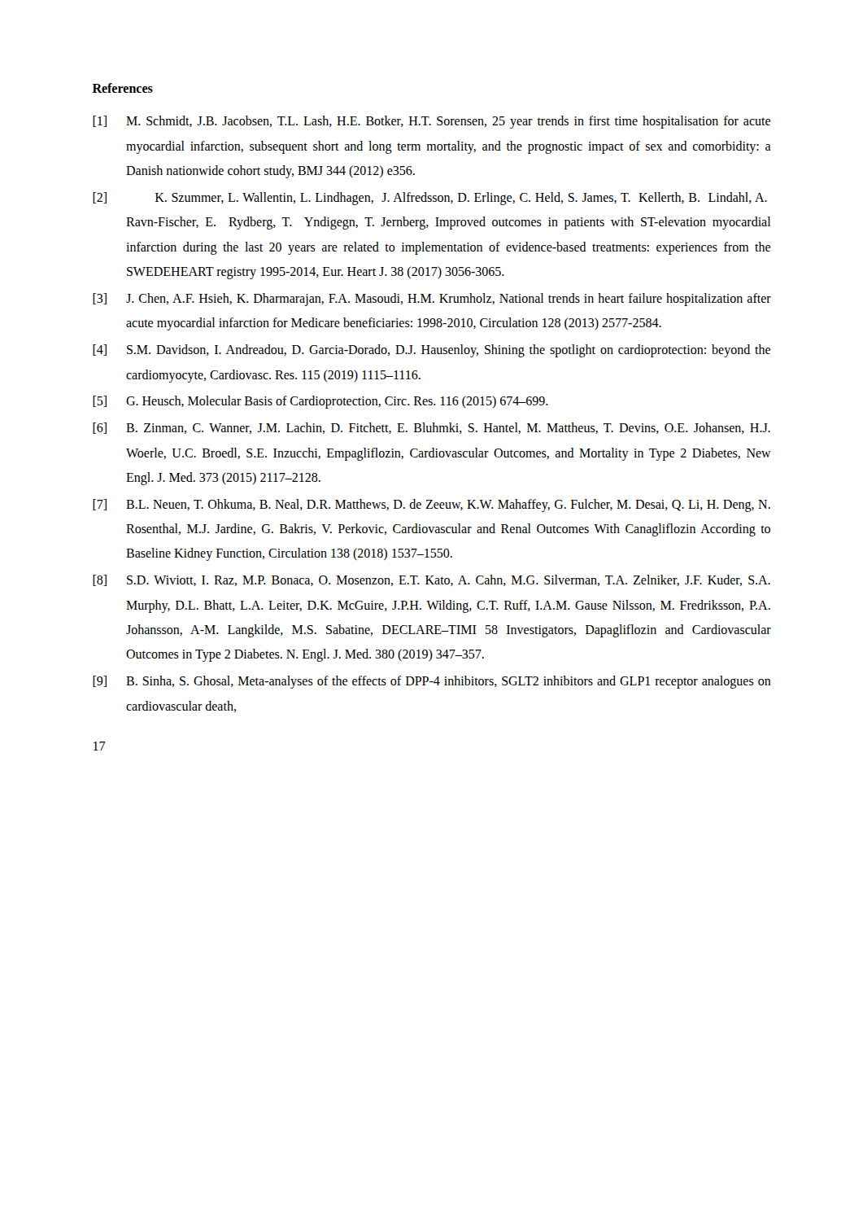References
M. Schmidt, J.B. Jacobsen, T.L. Lash, H.E. Botker, H.T. Sorensen, 25 year trends in first time hospitalisation for acute myocardial infarction, subsequent short and long term mortality, and the prognostic impact of sex and comorbidity: a Danish nationwide cohort study, BMJ 344 (2012) e356.
K. Szummer, L. Wallentin, L. Lindhagen, J. Alfredsson, D. Erlinge, C. Held, S. James, T. Kellerth, B. Lindahl, A. Ravn-Fischer, E. Rydberg, T. Yndigegn, T. Jernberg, Improved outcomes in patients with ST-elevation myocardial infarction during the last 20 years are related to implementation of evidence-based treatments: experiences from the SWEDEHEART registry 1995-2014, Eur. Heart J. 38 (2017) 3056-3065.
J. Chen, A.F. Hsieh, K. Dharmarajan, F.A. Masoudi, H.M. Krumholz, National trends in heart failure hospitalization after acute myocardial infarction for Medicare beneficiaries: 1998-2010, Circulation 128 (2013) 2577-2584.
S.M. Davidson, I. Andreadou, D. Garcia-Dorado, D.J. Hausenloy, Shining the spotlight on cardioprotection: beyond the cardiomyocyte, Cardiovasc. Res. 115 (2019) 1115–1116.
G. Heusch, Molecular Basis of Cardioprotection, Circ. Res. 116 (2015) 674–699.
B. Zinman, C. Wanner, J.M. Lachin, D. Fitchett, E. Bluhmki, S. Hantel, M. Mattheus, T. Devins, O.E. Johansen, H.J. Woerle, U.C. Broedl, S.E. Inzucchi, Empagliflozin, Cardiovascular Outcomes, and Mortality in Type 2 Diabetes, New Engl. J. Med. 373 (2015) 2117–2128.
B.L. Neuen, T. Ohkuma, B. Neal, D.R. Matthews, D. de Zeeuw, K.W. Mahaffey, G. Fulcher, M. Desai, Q. Li, H. Deng, N. Rosenthal, M.J. Jardine, G. Bakris, V. Perkovic, Cardiovascular and Renal Outcomes With Canagliflozin According to Baseline Kidney Function, Circulation 138 (2018) 1537–1550.
S.D. Wiviott, I. Raz, M.P. Bonaca, O. Mosenzon, E.T. Kato, A. Cahn, M.G. Silverman, T.A. Zelniker, J.F. Kuder, S.A. Murphy, D.L. Bhatt, L.A. Leiter, D.K. McGuire, J.P.H. Wilding, C.T. Ruff, I.A.M. Gause Nilsson, M. Fredriksson, P.A. Johansson, A-M. Langkilde, M.S. Sabatine, DECLARE–TIMI 58 Investigators, Dapagliflozin and Cardiovascular Outcomes in Type 2 Diabetes. N. Engl. J. Med. 380 (2019) 347–357.
B. Sinha, S. Ghosal, Meta-analyses of the effects of DPP-4 inhibitors, SGLT2 inhibitors and GLP1 receptor analogues on cardiovascular death,
17